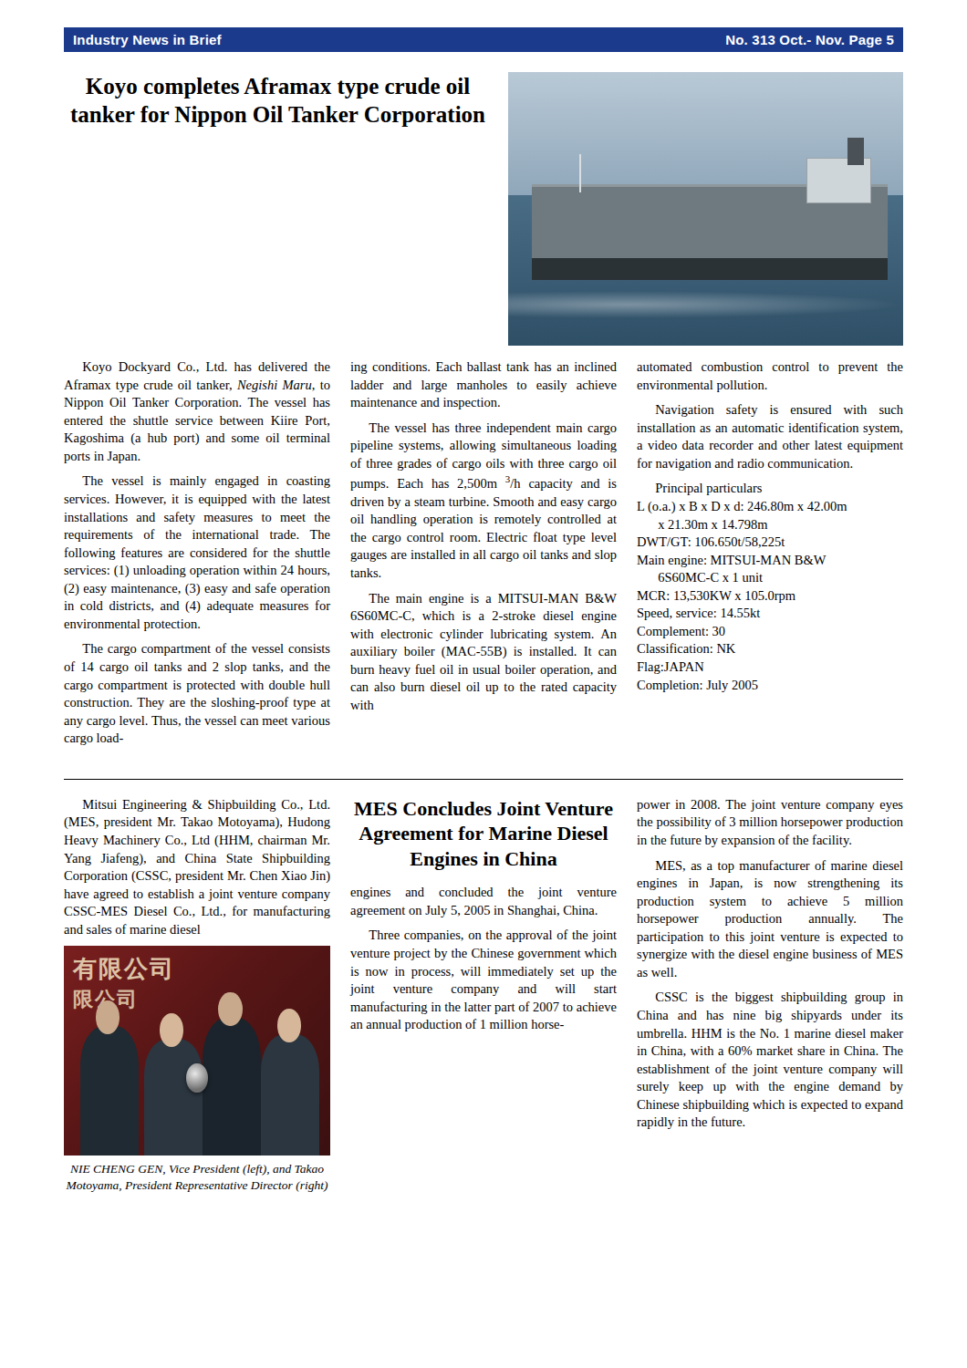Industry News in Brief
No. 313 Oct.- Nov. Page 5
Koyo completes Aframax type crude oil tanker for Nippon Oil Tanker Corporation
Koyo Dockyard Co., Ltd. has delivered the Aframax type crude oil tanker, Negishi Maru, to Nippon Oil Tanker Corporation. The vessel has entered the shuttle service between Kiire Port, Kagoshima (a hub port) and some oil terminal ports in Japan.
The vessel is mainly engaged in coasting services. However, it is equipped with the latest installations and safety measures to meet the requirements of the international trade. The following features are considered for the shuttle services: (1) unloading operation within 24 hours, (2) easy maintenance, (3) easy and safe operation in cold districts, and (4) adequate measures for environmental protection.
The cargo compartment of the vessel consists of 14 cargo oil tanks and 2 slop tanks, and the cargo compartment is protected with double hull construction. They are the sloshing-proof type at any cargo level. Thus, the vessel can meet various cargo load-
ing conditions. Each ballast tank has an inclined ladder and large manholes to easily achieve maintenance and inspection.
The vessel has three independent main cargo pipeline systems, allowing simultaneous loading of three grades of cargo oils with three cargo oil pumps. Each has 2,500m 3/h capacity and is driven by a steam turbine. Smooth and easy cargo oil handling operation is remotely controlled at the cargo control room. Electric float type level gauges are installed in all cargo oil tanks and slop tanks.
The main engine is a MITSUI-MAN B&W 6S60MC-C, which is a 2-stroke diesel engine with electronic cylinder lubricating system. An auxiliary boiler (MAC-55B) is installed. It can burn heavy fuel oil in usual boiler operation, and can also burn diesel oil up to the rated capacity with
automated combustion control to prevent the environmental pollution.
Navigation safety is ensured with such installation as an automatic identification system, a video data recorder and other latest equipment for navigation and radio communication.
Principal particulars
L (o.a.) x B x D x d: 246.80m x 42.00m
x 21.30m x 14.798m
DWT/GT: 106.650t/58,225t
Main engine: MITSUI-MAN B&W
6S60MC-C x 1 unit
MCR: 13,530KW x 105.0rpm
Speed, service: 14.55kt
Complement: 30
Classification: NK
Flag:JAPAN
Completion: July 2005
Mitsui Engineering & Shipbuilding Co., Ltd. (MES, president Mr. Takao Motoyama), Hudong Heavy Machinery Co., Ltd (HHM, chairman Mr. Yang Jiafeng), and China State Shipbuilding Corporation (CSSC, president Mr. Chen Xiao Jin) have agreed to establish a joint venture company CSSC-MES Diesel Co., Ltd., for manufacturing and sales of marine diesel
有限公司
限公司
NIE CHENG GEN, Vice President (left), and Takao Motoyama, President Representative Director (right)
MES Concludes Joint Venture Agreement for Marine Diesel Engines in China
engines and concluded the joint venture agreement on July 5, 2005 in Shanghai, China.
Three companies, on the approval of the joint venture project by the Chinese government which is now in process, will immediately set up the joint venture company and will start manufacturing in the latter part of 2007 to achieve an annual production of 1 million horse-
power in 2008. The joint venture company eyes the possibility of 3 million horsepower production in the future by expansion of the facility.
MES, as a top manufacturer of marine diesel engines in Japan, is now strengthening its production system to achieve 5 million horsepower production annually. The participation to this joint venture is expected to synergize with the diesel engine business of MES as well.
CSSC is the biggest shipbuilding group in China and has nine big shipyards under its umbrella. HHM is the No. 1 marine diesel maker in China, with a 60% market share in China. The establishment of the joint venture company will surely keep up with the engine demand by Chinese shipbuilding which is expected to expand rapidly in the future.